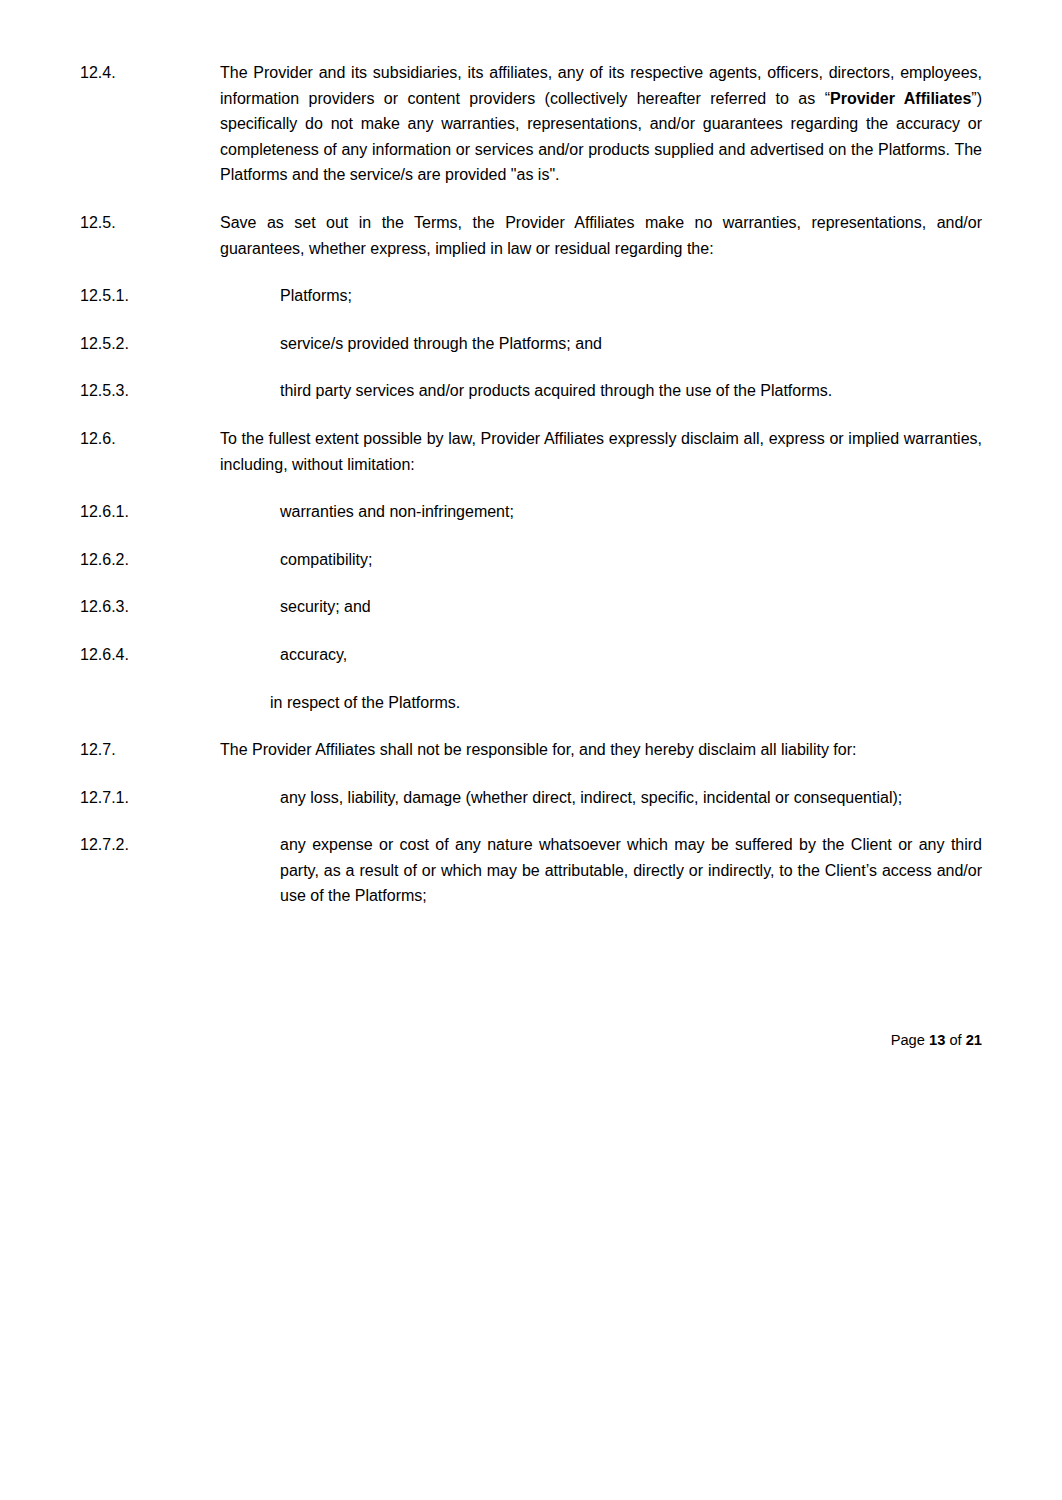12.4.
The Provider and its subsidiaries, its affiliates, any of its respective agents, officers, directors, employees, information providers or content providers (collectively hereafter referred to as “Provider Affiliates”) specifically do not make any warranties, representations, and/or guarantees regarding the accuracy or completeness of any information or services and/or products supplied and advertised on the Platforms. The Platforms and the service/s are provided "as is".
12.5.
Save as set out in the Terms, the Provider Affiliates make no warranties, representations, and/or guarantees, whether express, implied in law or residual regarding the:
12.5.1.
Platforms;
12.5.2.
service/s provided through the Platforms; and
12.5.3.
third party services and/or products acquired through the use of the Platforms.
12.6.
To the fullest extent possible by law, Provider Affiliates expressly disclaim all, express or implied warranties, including, without limitation:
12.6.1.
warranties and non-infringement;
12.6.2.
compatibility;
12.6.3.
security; and
12.6.4.
accuracy,
in respect of the Platforms.
12.7.
The Provider Affiliates shall not be responsible for, and they hereby disclaim all liability for:
12.7.1.
any loss, liability, damage (whether direct, indirect, specific, incidental or consequential);
12.7.2.
any expense or cost of any nature whatsoever which may be suffered by the Client or any third party, as a result of or which may be attributable, directly or indirectly, to the Client’s access and/or use of the Platforms;
Page 13 of 21